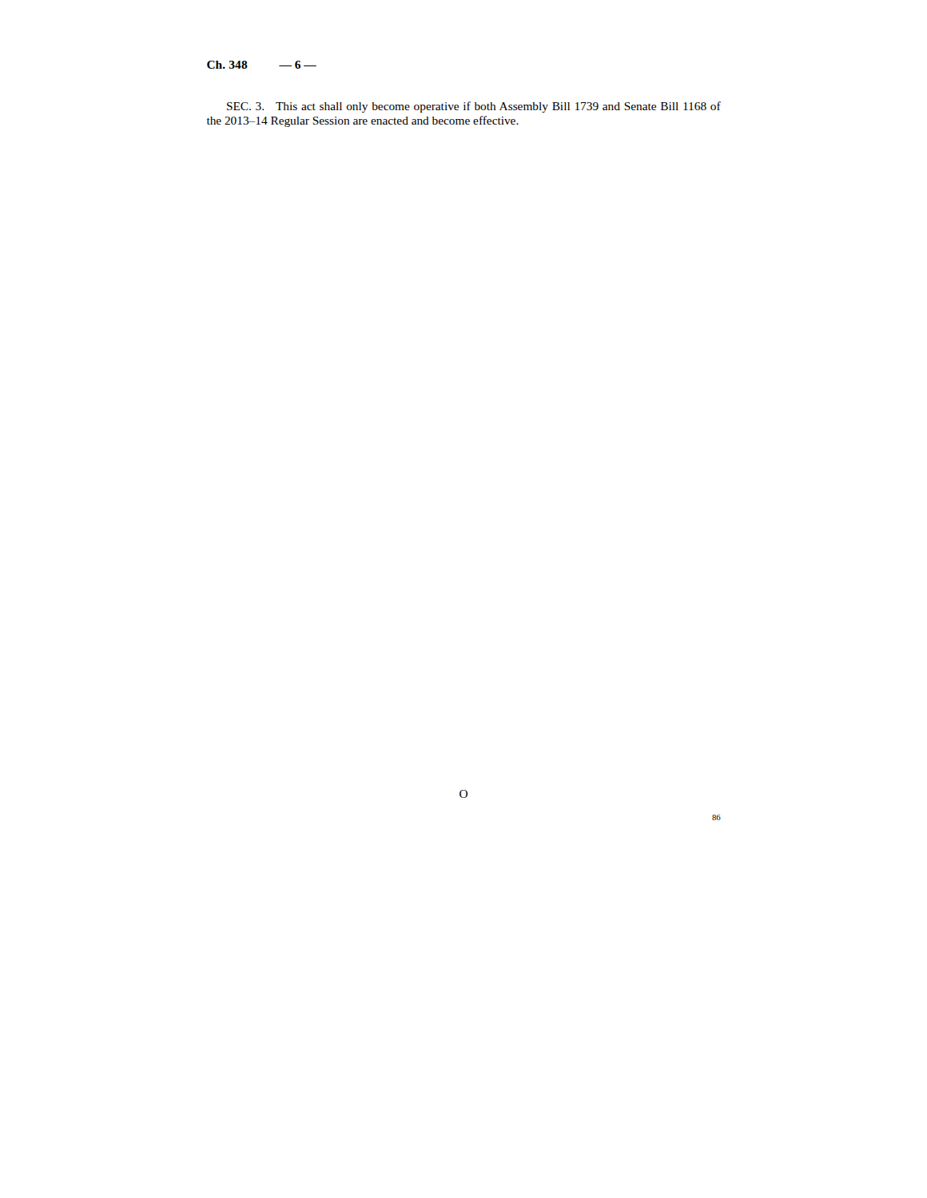Ch. 348 — 6 —
SEC. 3. This act shall only become operative if both Assembly Bill 1739 and Senate Bill 1168 of the 2013–14 Regular Session are enacted and become effective.
O
86